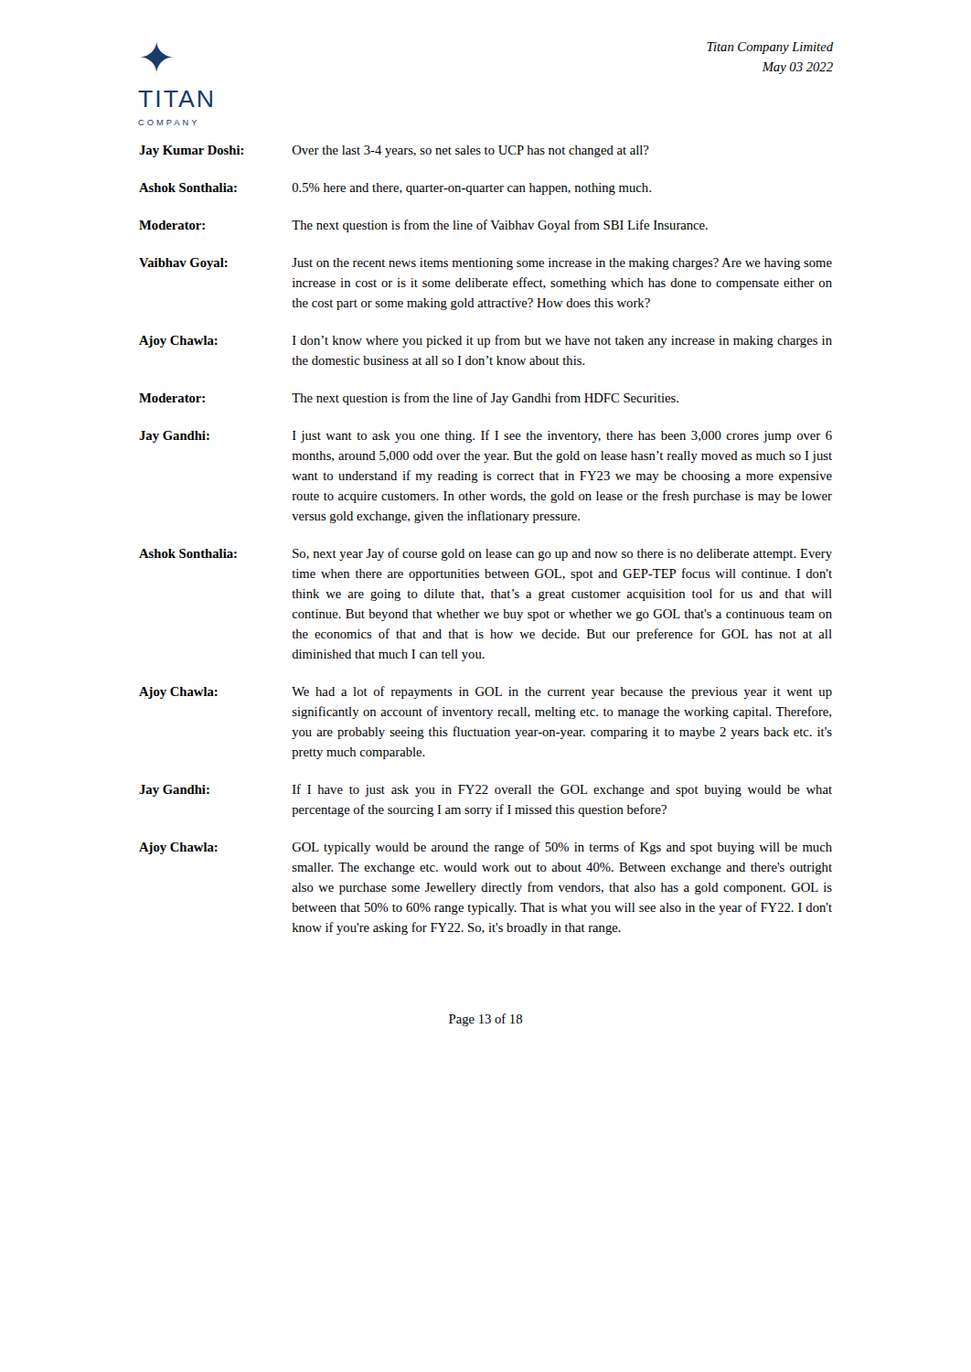✦
TITAN
COMPANY
Titan Company Limited
May 03 2022
| Jay Kumar Doshi: | Over the last 3-4 years, so net sales to UCP has not changed at all? |
| Ashok Sonthalia: | 0.5% here and there, quarter-on-quarter can happen, nothing much. |
| Moderator: | The next question is from the line of Vaibhav Goyal from SBI Life Insurance. |
| Vaibhav Goyal: | Just on the recent news items mentioning some increase in the making charges? Are we having some increase in cost or is it some deliberate effect, something which has done to compensate either on the cost part or some making gold attractive? How does this work? |
| Ajoy Chawla: | I don’t know where you picked it up from but we have not taken any increase in making charges in the domestic business at all so I don’t know about this. |
| Moderator: | The next question is from the line of Jay Gandhi from HDFC Securities. |
| Jay Gandhi: | I just want to ask you one thing. If I see the inventory, there has been 3,000 crores jump over 6 months, around 5,000 odd over the year. But the gold on lease hasn’t really moved as much so I just want to understand if my reading is correct that in FY23 we may be choosing a more expensive route to acquire customers. In other words, the gold on lease or the fresh purchase is may be lower versus gold exchange, given the inflationary pressure. |
| Ashok Sonthalia: | So, next year Jay of course gold on lease can go up and now so there is no deliberate attempt. Every time when there are opportunities between GOL, spot and GEP-TEP focus will continue. I don't think we are going to dilute that, that’s a great customer acquisition tool for us and that will continue. But beyond that whether we buy spot or whether we go GOL that's a continuous team on the economics of that and that is how we decide. But our preference for GOL has not at all diminished that much I can tell you. |
| Ajoy Chawla: | We had a lot of repayments in GOL in the current year because the previous year it went up significantly on account of inventory recall, melting etc. to manage the working capital. Therefore, you are probably seeing this fluctuation year-on-year. comparing it to maybe 2 years back etc. it's pretty much comparable. |
| Jay Gandhi: | If I have to just ask you in FY22 overall the GOL exchange and spot buying would be what percentage of the sourcing I am sorry if I missed this question before? |
| Ajoy Chawla: | GOL typically would be around the range of 50% in terms of Kgs and spot buying will be much smaller. The exchange etc. would work out to about 40%. Between exchange and there's outright also we purchase some Jewellery directly from vendors, that also has a gold component. GOL is between that 50% to 60% range typically. That is what you will see also in the year of FY22. I don't know if you're asking for FY22. So, it's broadly in that range. |
Page 13 of 18